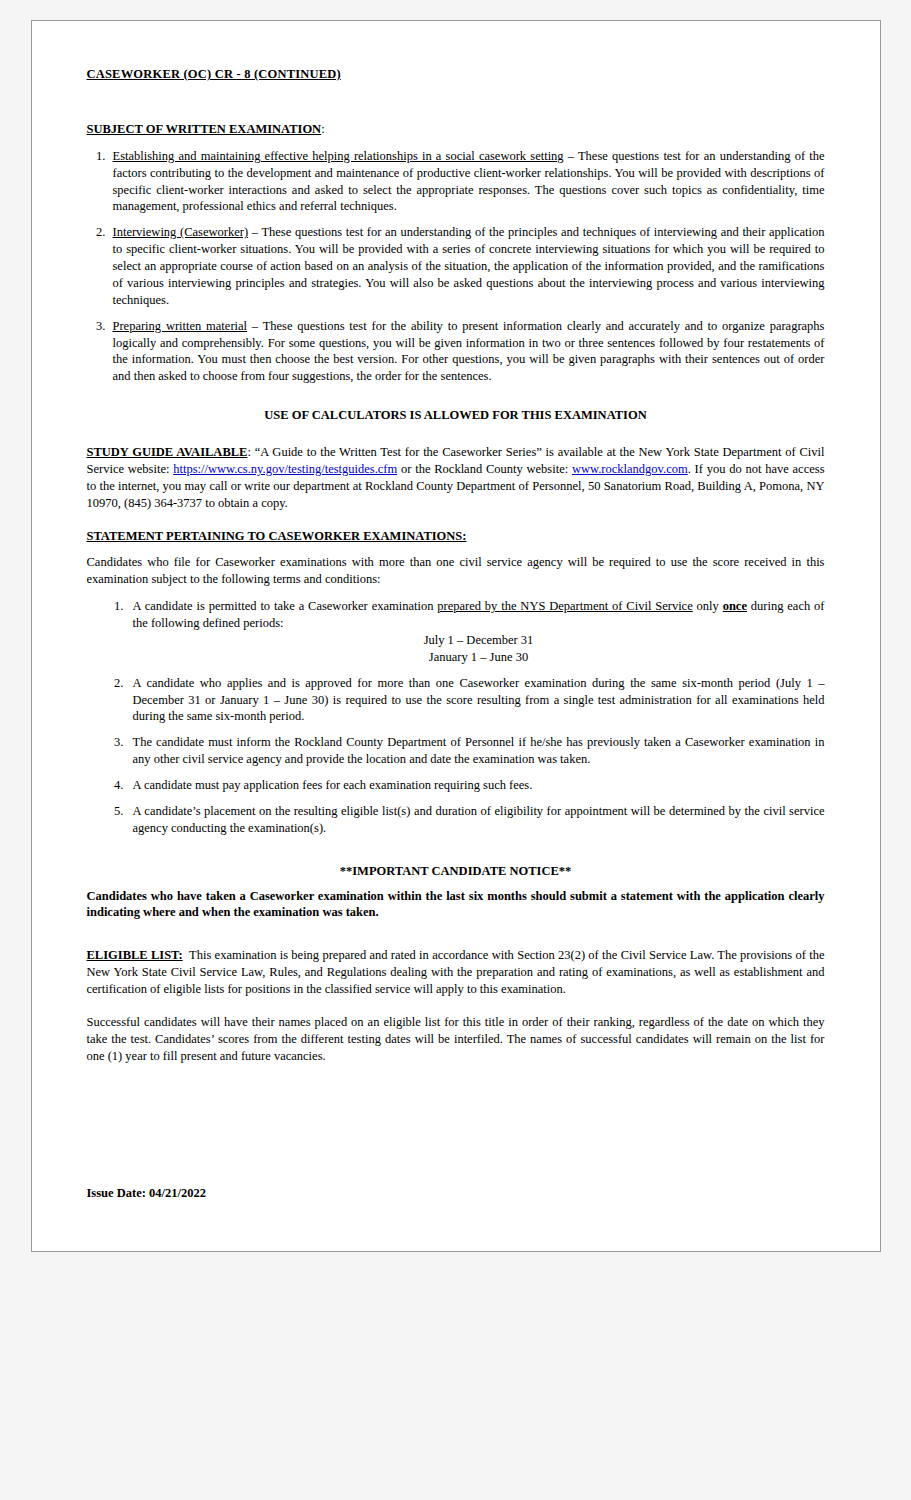CASEWORKER (OC) CR - 8 (CONTINUED)
SUBJECT OF WRITTEN EXAMINATION:
Establishing and maintaining effective helping relationships in a social casework setting – These questions test for an understanding of the factors contributing to the development and maintenance of productive client-worker relationships. You will be provided with descriptions of specific client-worker interactions and asked to select the appropriate responses. The questions cover such topics as confidentiality, time management, professional ethics and referral techniques.
Interviewing (Caseworker) – These questions test for an understanding of the principles and techniques of interviewing and their application to specific client-worker situations. You will be provided with a series of concrete interviewing situations for which you will be required to select an appropriate course of action based on an analysis of the situation, the application of the information provided, and the ramifications of various interviewing principles and strategies. You will also be asked questions about the interviewing process and various interviewing techniques.
Preparing written material – These questions test for the ability to present information clearly and accurately and to organize paragraphs logically and comprehensibly. For some questions, you will be given information in two or three sentences followed by four restatements of the information. You must then choose the best version. For other questions, you will be given paragraphs with their sentences out of order and then asked to choose from four suggestions, the order for the sentences.
USE OF CALCULATORS IS ALLOWED FOR THIS EXAMINATION
STUDY GUIDE AVAILABLE: “A Guide to the Written Test for the Caseworker Series” is available at the New York State Department of Civil Service website: https://www.cs.ny.gov/testing/testguides.cfm or the Rockland County website: www.rocklandgov.com. If you do not have access to the internet, you may call or write our department at Rockland County Department of Personnel, 50 Sanatorium Road, Building A, Pomona, NY 10970, (845) 364-3737 to obtain a copy.
STATEMENT PERTAINING TO CASEWORKER EXAMINATIONS:
Candidates who file for Caseworker examinations with more than one civil service agency will be required to use the score received in this examination subject to the following terms and conditions:
A candidate is permitted to take a Caseworker examination prepared by the NYS Department of Civil Service only once during each of the following defined periods:
July 1 – December 31
January 1 – June 30
A candidate who applies and is approved for more than one Caseworker examination during the same six-month period (July 1 – December 31 or January 1 – June 30) is required to use the score resulting from a single test administration for all examinations held during the same six-month period.
The candidate must inform the Rockland County Department of Personnel if he/she has previously taken a Caseworker examination in any other civil service agency and provide the location and date the examination was taken.
A candidate must pay application fees for each examination requiring such fees.
A candidate’s placement on the resulting eligible list(s) and duration of eligibility for appointment will be determined by the civil service agency conducting the examination(s).
**IMPORTANT CANDIDATE NOTICE**
Candidates who have taken a Caseworker examination within the last six months should submit a statement with the application clearly indicating where and when the examination was taken.
ELIGIBLE LIST: This examination is being prepared and rated in accordance with Section 23(2) of the Civil Service Law. The provisions of the New York State Civil Service Law, Rules, and Regulations dealing with the preparation and rating of examinations, as well as establishment and certification of eligible lists for positions in the classified service will apply to this examination.
Successful candidates will have their names placed on an eligible list for this title in order of their ranking, regardless of the date on which they take the test. Candidates’ scores from the different testing dates will be interfiled. The names of successful candidates will remain on the list for one (1) year to fill present and future vacancies.
Issue Date: 04/21/2022